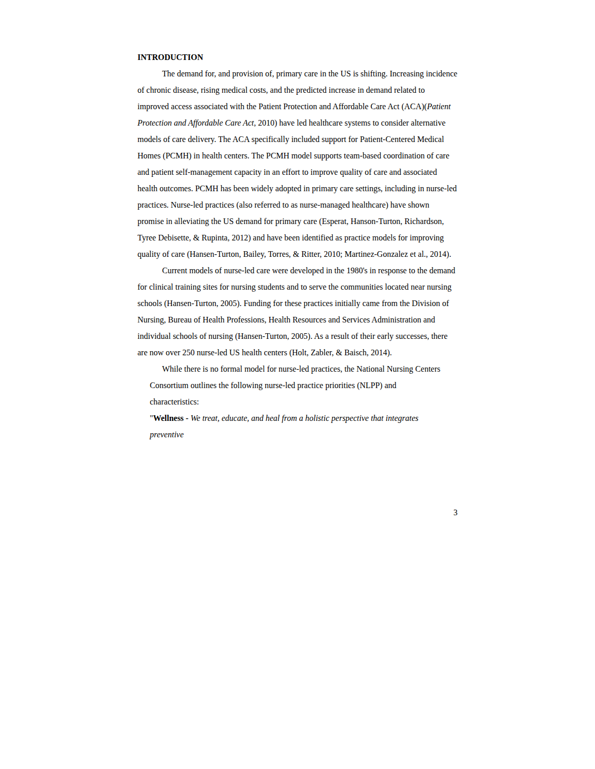INTRODUCTION
The demand for, and provision of, primary care in the US is shifting. Increasing incidence of chronic disease, rising medical costs, and the predicted increase in demand related to improved access associated with the Patient Protection and Affordable Care Act (ACA)(Patient Protection and Affordable Care Act, 2010) have led healthcare systems to consider alternative models of care delivery. The ACA specifically included support for Patient-Centered Medical Homes (PCMH) in health centers. The PCMH model supports team-based coordination of care and patient self-management capacity in an effort to improve quality of care and associated health outcomes. PCMH has been widely adopted in primary care settings, including in nurse-led practices. Nurse-led practices (also referred to as nurse-managed healthcare) have shown promise in alleviating the US demand for primary care (Esperat, Hanson-Turton, Richardson, Tyree Debisette, & Rupinta, 2012) and have been identified as practice models for improving quality of care (Hansen-Turton, Bailey, Torres, & Ritter, 2010; Martinez-Gonzalez et al., 2014).
Current models of nurse-led care were developed in the 1980's in response to the demand for clinical training sites for nursing students and to serve the communities located near nursing schools (Hansen-Turton, 2005). Funding for these practices initially came from the Division of Nursing, Bureau of Health Professions, Health Resources and Services Administration and individual schools of nursing (Hansen-Turton, 2005). As a result of their early successes, there are now over 250 nurse-led US health centers (Holt, Zabler, & Baisch, 2014).
While there is no formal model for nurse-led practices, the National Nursing Centers
Consortium outlines the following nurse-led practice priorities (NLPP) and characteristics:
"Wellness - We treat, educate, and heal from a holistic perspective that integrates preventive
3